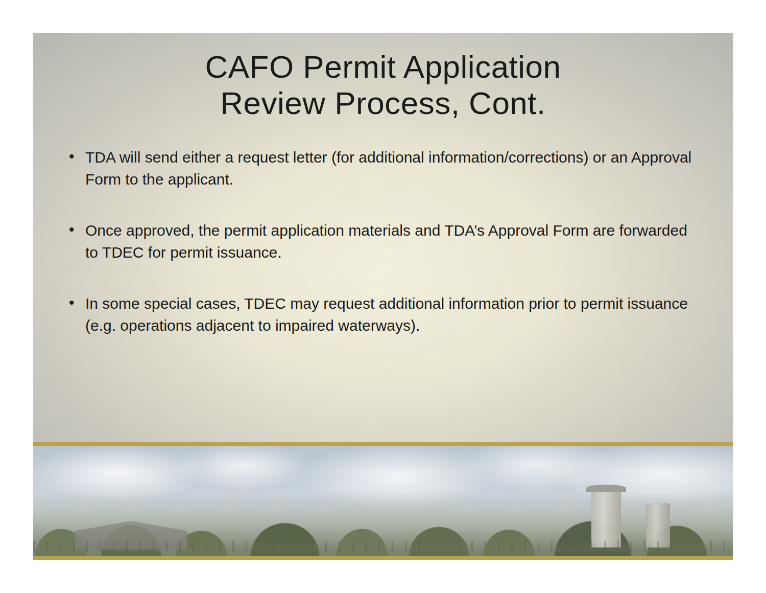CAFO Permit Application
Review Process, Cont.
TDA will send either a request letter (for additional information/corrections) or an Approval Form to the applicant.
Once approved, the permit application materials and TDA’s Approval Form are forwarded to TDEC for permit issuance.
In some special cases, TDEC may request additional information prior to permit issuance (e.g. operations adjacent to impaired waterways).